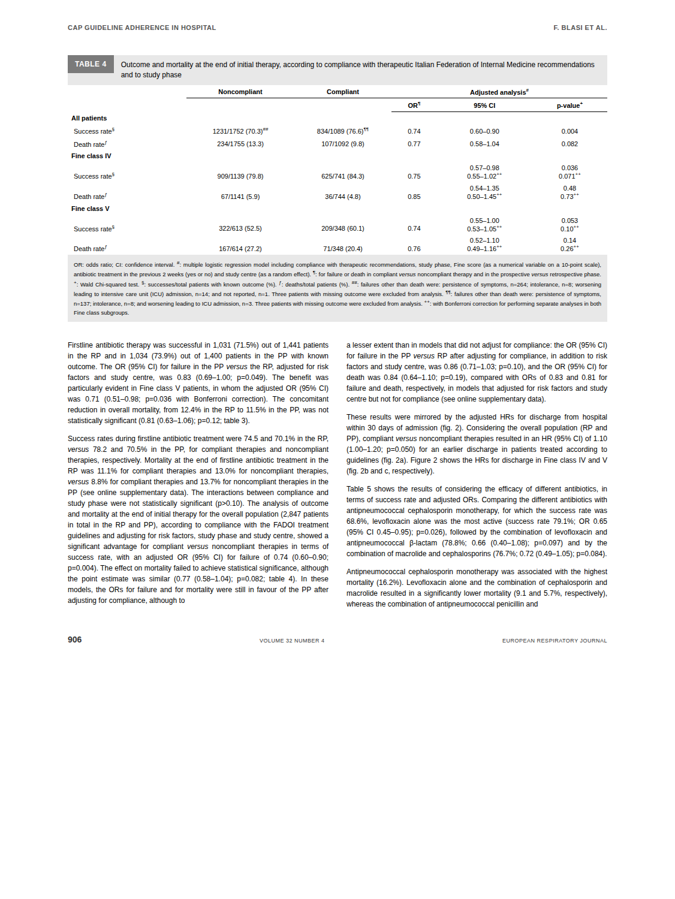CAP GUIDELINE ADHERENCE IN HOSPITAL
F. BLASI ET AL.
TABLE 4
Outcome and mortality at the end of initial therapy, according to compliance with therapeutic Italian Federation of Internal Medicine recommendations and to study phase
| | Noncompliant | Compliant | Adjusted analysis # |
| --- | --- | --- | --- |
| | | | OR ¶ | 95% CI | p-value + |
| All patients |
| Success rate § | 1231/1752 (70.3) ## | 834/1089 (76.6) ¶¶ | 0.74 | 0.60–0.90 | 0.004 |
| Death rate ƒ | 234/1755 (13.3) | 107/1092 (9.8) | 0.77 | 0.58–1.04 | 0.082 |
| Fine class IV |
| Success rate § | 909/1139 (79.8) | 625/741 (84.3) | 0.75 | 0.57–0.98 0.55–1.02 ++ | 0.036 0.071 ++ |
| Death rate ƒ | 67/1141 (5.9) | 36/744 (4.8) | 0.85 | 0.54–1.35 0.50–1.45 ++ | 0.48 0.73 ++ |
| Fine class V |
| Success rate § | 322/613 (52.5) | 209/348 (60.1) | 0.74 | 0.55–1.00 0.53–1.05 ++ | 0.053 0.10 ++ |
| Death rate ƒ | 167/614 (27.2) | 71/348 (20.4) | 0.76 | 0.52–1.10 0.49–1.16 ++ | 0.14 0.26 ++ |
OR: odds ratio; CI: confidence interval. #: multiple logistic regression model including compliance with therapeutic recommendations, study phase, Fine score (as a numerical variable on a 10-point scale), antibiotic treatment in the previous 2 weeks (yes or no) and study centre (as a random effect). ¶: for failure or death in compliant versus noncompliant therapy and in the prospective versus retrospective phase. +: Wald Chi-squared test. §: successes/total patients with known outcome (%). ƒ: deaths/total patients (%). ##: failures other than death were: persistence of symptoms, n=264; intolerance, n=8; worsening leading to intensive care unit (ICU) admission, n=14; and not reported, n=1. Three patients with missing outcome were excluded from analysis. ¶¶: failures other than death were: persistence of symptoms, n=137; intolerance, n=8; and worsening leading to ICU admission, n=3. Three patients with missing outcome were excluded from analysis. ++: with Bonferroni correction for performing separate analyses in both Fine class subgroups.
Firstline antibiotic therapy was successful in 1,031 (71.5%) out of 1,441 patients in the RP and in 1,034 (73.9%) out of 1,400 patients in the PP with known outcome. The OR (95% CI) for failure in the PP versus the RP, adjusted for risk factors and study centre, was 0.83 (0.69–1.00; p=0.049). The benefit was particularly evident in Fine class V patients, in whom the adjusted OR (95% CI) was 0.71 (0.51–0.98; p=0.036 with Bonferroni correction). The concomitant reduction in overall mortality, from 12.4% in the RP to 11.5% in the PP, was not statistically significant (0.81 (0.63–1.06); p=0.12; table 3).
Success rates during firstline antibiotic treatment were 74.5 and 70.1% in the RP, versus 78.2 and 70.5% in the PP, for compliant therapies and noncompliant therapies, respectively. Mortality at the end of firstline antibiotic treatment in the RP was 11.1% for compliant therapies and 13.0% for noncompliant therapies, versus 8.8% for compliant therapies and 13.7% for noncompliant therapies in the PP (see online supplementary data). The interactions between compliance and study phase were not statistically significant (p>0.10). The analysis of outcome and mortality at the end of initial therapy for the overall population (2,847 patients in total in the RP and PP), according to compliance with the FADOI treatment guidelines and adjusting for risk factors, study phase and study centre, showed a significant advantage for compliant versus noncompliant therapies in terms of success rate, with an adjusted OR (95% CI) for failure of 0.74 (0.60–0.90; p=0.004). The effect on mortality failed to achieve statistical significance, although the point estimate was similar (0.77 (0.58–1.04); p=0.082; table 4). In these models, the ORs for failure and for mortality were still in favour of the PP after adjusting for compliance, although to
a lesser extent than in models that did not adjust for compliance: the OR (95% CI) for failure in the PP versus RP after adjusting for compliance, in addition to risk factors and study centre, was 0.86 (0.71–1.03; p=0.10), and the OR (95% CI) for death was 0.84 (0.64–1.10; p=0.19), compared with ORs of 0.83 and 0.81 for failure and death, respectively, in models that adjusted for risk factors and study centre but not for compliance (see online supplementary data).
These results were mirrored by the adjusted HRs for discharge from hospital within 30 days of admission (fig. 2). Considering the overall population (RP and PP), compliant versus noncompliant therapies resulted in an HR (95% CI) of 1.10 (1.00–1.20; p=0.050) for an earlier discharge in patients treated according to guidelines (fig. 2a). Figure 2 shows the HRs for discharge in Fine class IV and V (fig. 2b and c, respectively).
Table 5 shows the results of considering the efficacy of different antibiotics, in terms of success rate and adjusted ORs. Comparing the different antibiotics with antipneumococcal cephalosporin monotherapy, for which the success rate was 68.6%, levofloxacin alone was the most active (success rate 79.1%; OR 0.65 (95% CI 0.45–0.95); p=0.026), followed by the combination of levofloxacin and antipneumococcal β-lactam (78.8%; 0.66 (0.40–1.08); p=0.097) and by the combination of macrolide and cephalosporins (76.7%; 0.72 (0.49–1.05); p=0.084).
Antipneumococcal cephalosporin monotherapy was associated with the highest mortality (16.2%). Levofloxacin alone and the combination of cephalosporin and macrolide resulted in a significantly lower mortality (9.1 and 5.7%, respectively), whereas the combination of antipneumococcal penicillin and
906
VOLUME 32 NUMBER 4
EUROPEAN RESPIRATORY JOURNAL